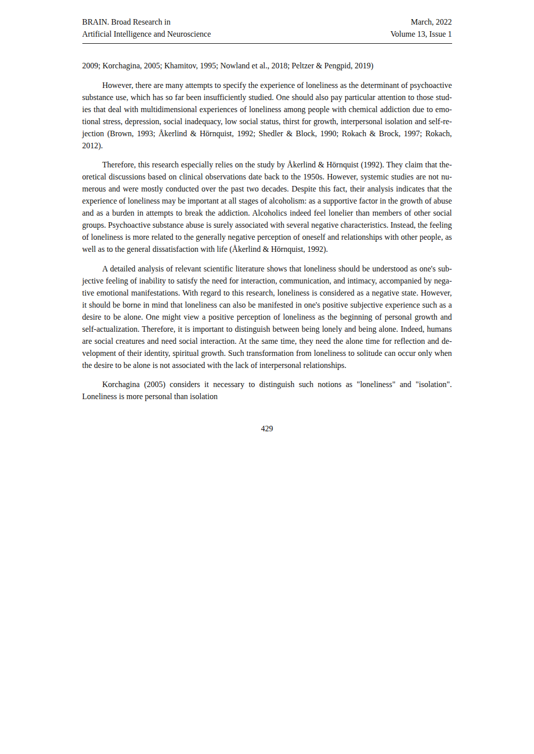| BRAIN. Broad Research in Artificial Intelligence and Neuroscience | March, 2022 Volume 13, Issue 1 |
2009; Korchagina, 2005; Khamitov, 1995; Nowland et al., 2018; Peltzer & Pengpid, 2019)
However, there are many attempts to specify the experience of loneliness as the determinant of psychoactive substance use, which has so far been insufficiently studied. One should also pay particular attention to those studies that deal with multidimensional experiences of loneliness among people with chemical addiction due to emotional stress, depression, social inadequacy, low social status, thirst for growth, interpersonal isolation and self-rejection (Brown, 1993; Åkerlind & Hörnquist, 1992; Shedler & Block, 1990; Rokach & Brock, 1997; Rokach, 2012).
Therefore, this research especially relies on the study by Åkerlind & Hörnquist (1992). They claim that theoretical discussions based on clinical observations date back to the 1950s. However, systemic studies are not numerous and were mostly conducted over the past two decades. Despite this fact, their analysis indicates that the experience of loneliness may be important at all stages of alcoholism: as a supportive factor in the growth of abuse and as a burden in attempts to break the addiction. Alcoholics indeed feel lonelier than members of other social groups. Psychoactive substance abuse is surely associated with several negative characteristics. Instead, the feeling of loneliness is more related to the generally negative perception of oneself and relationships with other people, as well as to the general dissatisfaction with life (Åkerlind & Hörnquist, 1992).
A detailed analysis of relevant scientific literature shows that loneliness should be understood as one's subjective feeling of inability to satisfy the need for interaction, communication, and intimacy, accompanied by negative emotional manifestations. With regard to this research, loneliness is considered as a negative state. However, it should be borne in mind that loneliness can also be manifested in one's positive subjective experience such as a desire to be alone. One might view a positive perception of loneliness as the beginning of personal growth and self-actualization. Therefore, it is important to distinguish between being lonely and being alone. Indeed, humans are social creatures and need social interaction. At the same time, they need the alone time for reflection and development of their identity, spiritual growth. Such transformation from loneliness to solitude can occur only when the desire to be alone is not associated with the lack of interpersonal relationships.
Korchagina (2005) considers it necessary to distinguish such notions as "loneliness" and "isolation". Loneliness is more personal than isolation
429